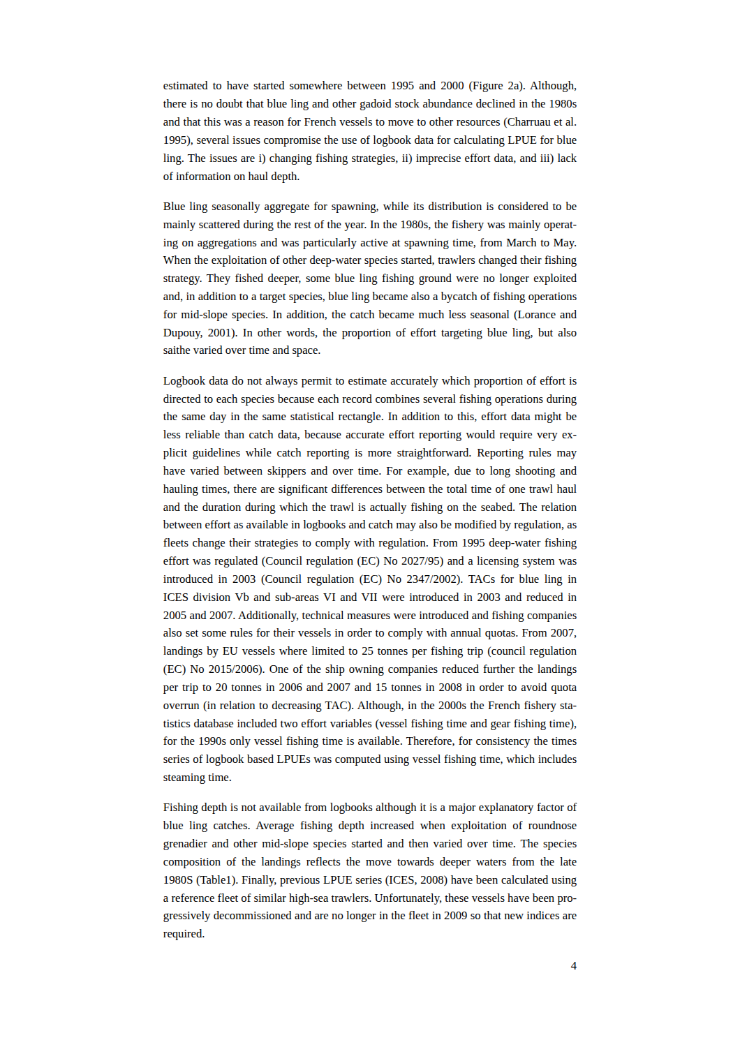estimated to have started somewhere between 1995 and 2000 (Figure 2a). Although, there is no doubt that blue ling and other gadoid stock abundance declined in the 1980s and that this was a reason for French vessels to move to other resources (Charruau et al. 1995), several issues compromise the use of logbook data for calculating LPUE for blue ling. The issues are i) changing fishing strategies, ii) imprecise effort data, and iii) lack of information on haul depth.
Blue ling seasonally aggregate for spawning, while its distribution is considered to be mainly scattered during the rest of the year. In the 1980s, the fishery was mainly operating on aggregations and was particularly active at spawning time, from March to May. When the exploitation of other deep-water species started, trawlers changed their fishing strategy. They fished deeper, some blue ling fishing ground were no longer exploited and, in addition to a target species, blue ling became also a bycatch of fishing operations for mid-slope species. In addition, the catch became much less seasonal (Lorance and Dupouy, 2001). In other words, the proportion of effort targeting blue ling, but also saithe varied over time and space.
Logbook data do not always permit to estimate accurately which proportion of effort is directed to each species because each record combines several fishing operations during the same day in the same statistical rectangle. In addition to this, effort data might be less reliable than catch data, because accurate effort reporting would require very explicit guidelines while catch reporting is more straightforward. Reporting rules may have varied between skippers and over time. For example, due to long shooting and hauling times, there are significant differences between the total time of one trawl haul and the duration during which the trawl is actually fishing on the seabed. The relation between effort as available in logbooks and catch may also be modified by regulation, as fleets change their strategies to comply with regulation. From 1995 deep-water fishing effort was regulated (Council regulation (EC) No 2027/95) and a licensing system was introduced in 2003 (Council regulation (EC) No 2347/2002). TACs for blue ling in ICES division Vb and sub-areas VI and VII were introduced in 2003 and reduced in 2005 and 2007. Additionally, technical measures were introduced and fishing companies also set some rules for their vessels in order to comply with annual quotas. From 2007, landings by EU vessels where limited to 25 tonnes per fishing trip (council regulation (EC) No 2015/2006). One of the ship owning companies reduced further the landings per trip to 20 tonnes in 2006 and 2007 and 15 tonnes in 2008 in order to avoid quota overrun (in relation to decreasing TAC). Although, in the 2000s the French fishery statistics database included two effort variables (vessel fishing time and gear fishing time), for the 1990s only vessel fishing time is available. Therefore, for consistency the times series of logbook based LPUEs was computed using vessel fishing time, which includes steaming time.
Fishing depth is not available from logbooks although it is a major explanatory factor of blue ling catches. Average fishing depth increased when exploitation of roundnose grenadier and other mid-slope species started and then varied over time. The species composition of the landings reflects the move towards deeper waters from the late 1980S (Table1). Finally, previous LPUE series (ICES, 2008) have been calculated using a reference fleet of similar high-sea trawlers. Unfortunately, these vessels have been progressively decommissioned and are no longer in the fleet in 2009 so that new indices are required.
4